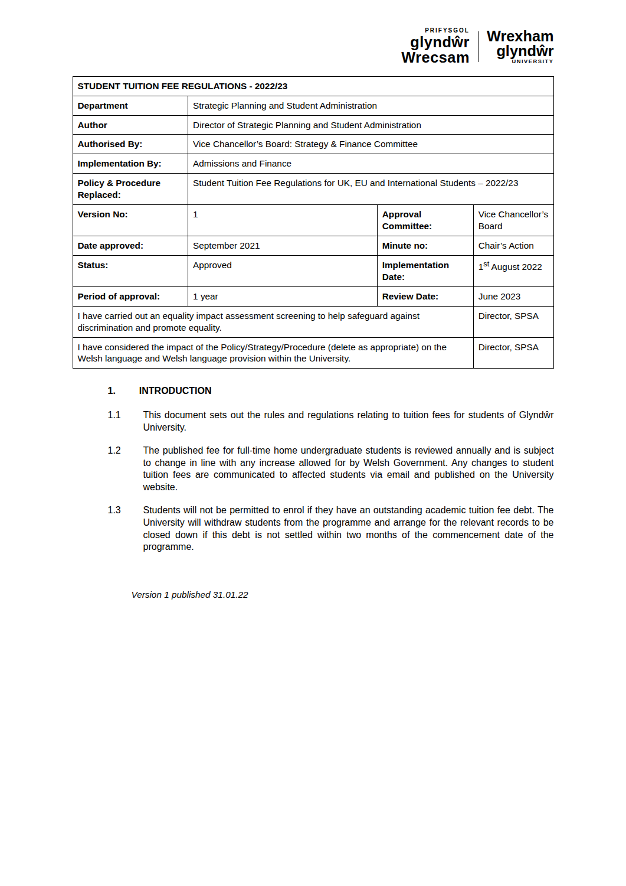PRIFYSGOL glyndŵr
Wrecsam
Wrexham
glyndŵr UNIVERSITY
| STUDENT TUITION FEE REGULATIONS - 2022/23 |
| Department | Strategic Planning and Student Administration |
| Author | Director of Strategic Planning and Student Administration |
| Authorised By: | Vice Chancellor’s Board: Strategy & Finance Committee |
| Implementation By: | Admissions and Finance |
| Policy & Procedure Replaced: | Student Tuition Fee Regulations for UK, EU and International Students – 2022/23 |
| Version No: | 1 | Approval Committee: | Vice Chancellor’s Board |
| Date approved: | September 2021 | Minute no: | Chair’s Action |
| Status: | Approved | Implementation Date: | 1 st August 2022 |
| Period of approval: | 1 year | Review Date: | June 2023 |
| I have carried out an equality impact assessment screening to help safeguard against discrimination and promote equality. | Director, SPSA |
| I have considered the impact of the Policy/Strategy/Procedure (delete as appropriate) on the Welsh language and Welsh language provision within the University. | Director, SPSA |
1. INTRODUCTION
1.1
This document sets out the rules and regulations relating to tuition fees for students of Glyndŵr University.
1.2
The published fee for full-time home undergraduate students is reviewed annually and is subject to change in line with any increase allowed for by Welsh Government. Any changes to student tuition fees are communicated to affected students via email and published on the University website.
1.3
Students will not be permitted to enrol if they have an outstanding academic tuition fee debt. The University will withdraw students from the programme and arrange for the relevant records to be closed down if this debt is not settled within two months of the commencement date of the programme.
Version 1 published 31.01.22